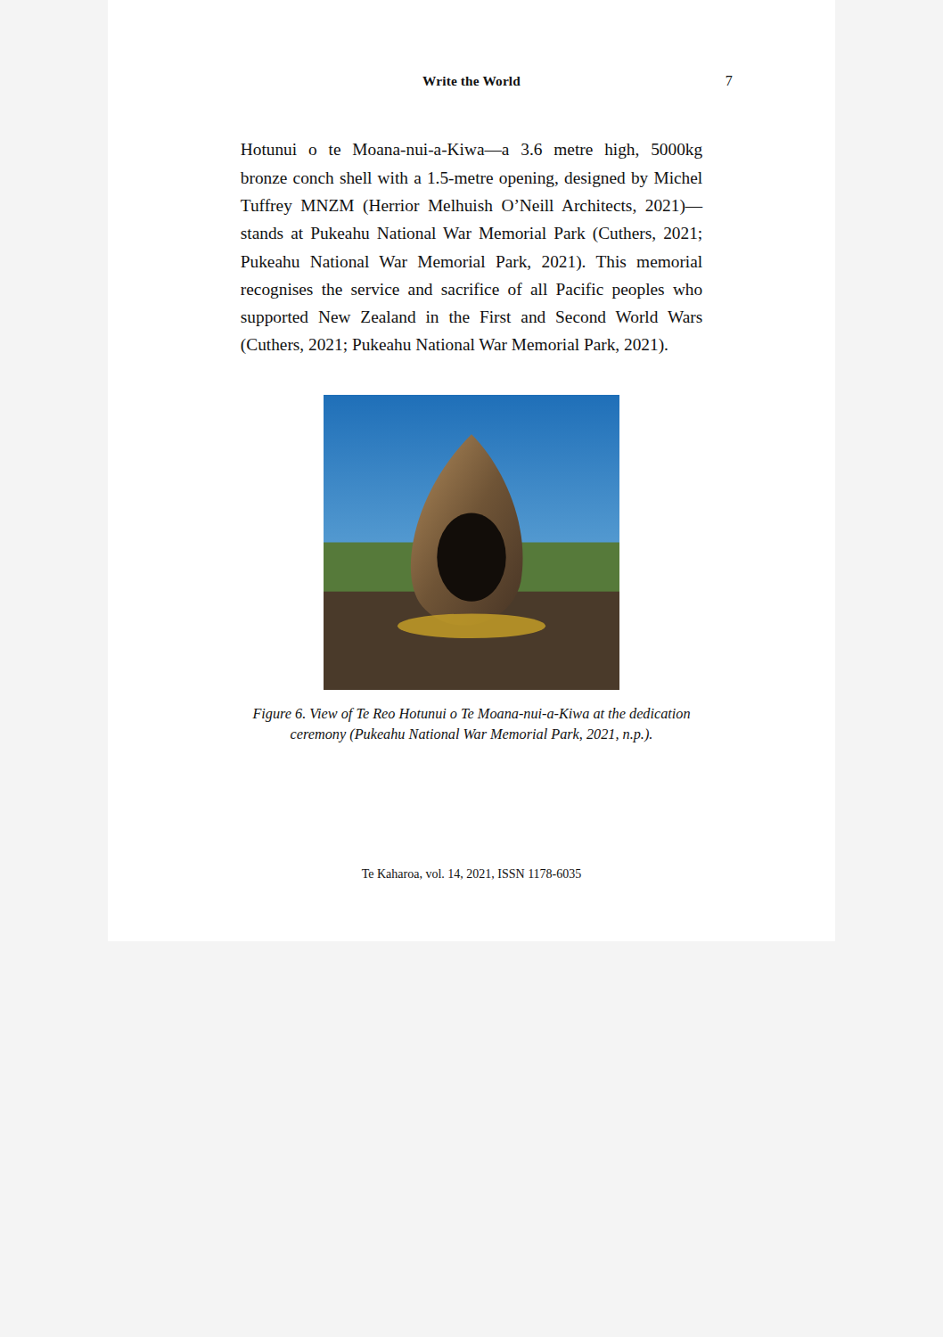Write the World 7
Hotunui o te Moana-nui-a-Kiwa—a 3.6 metre high, 5000kg bronze conch shell with a 1.5-metre opening, designed by Michel Tuffrey MNZM (Herrior Melhuish O’Neill Architects, 2021)—stands at Pukeahu National War Memorial Park (Cuthers, 2021; Pukeahu National War Memorial Park, 2021). This memorial recognises the service and sacrifice of all Pacific peoples who supported New Zealand in the First and Second World Wars (Cuthers, 2021; Pukeahu National War Memorial Park, 2021).
Figure 6. View of Te Reo Hotunui o Te Moana-nui-a-Kiwa at the dedication ceremony (Pukeahu National War Memorial Park, 2021, n.p.).
Te Kaharoa, vol. 14, 2021, ISSN 1178-6035